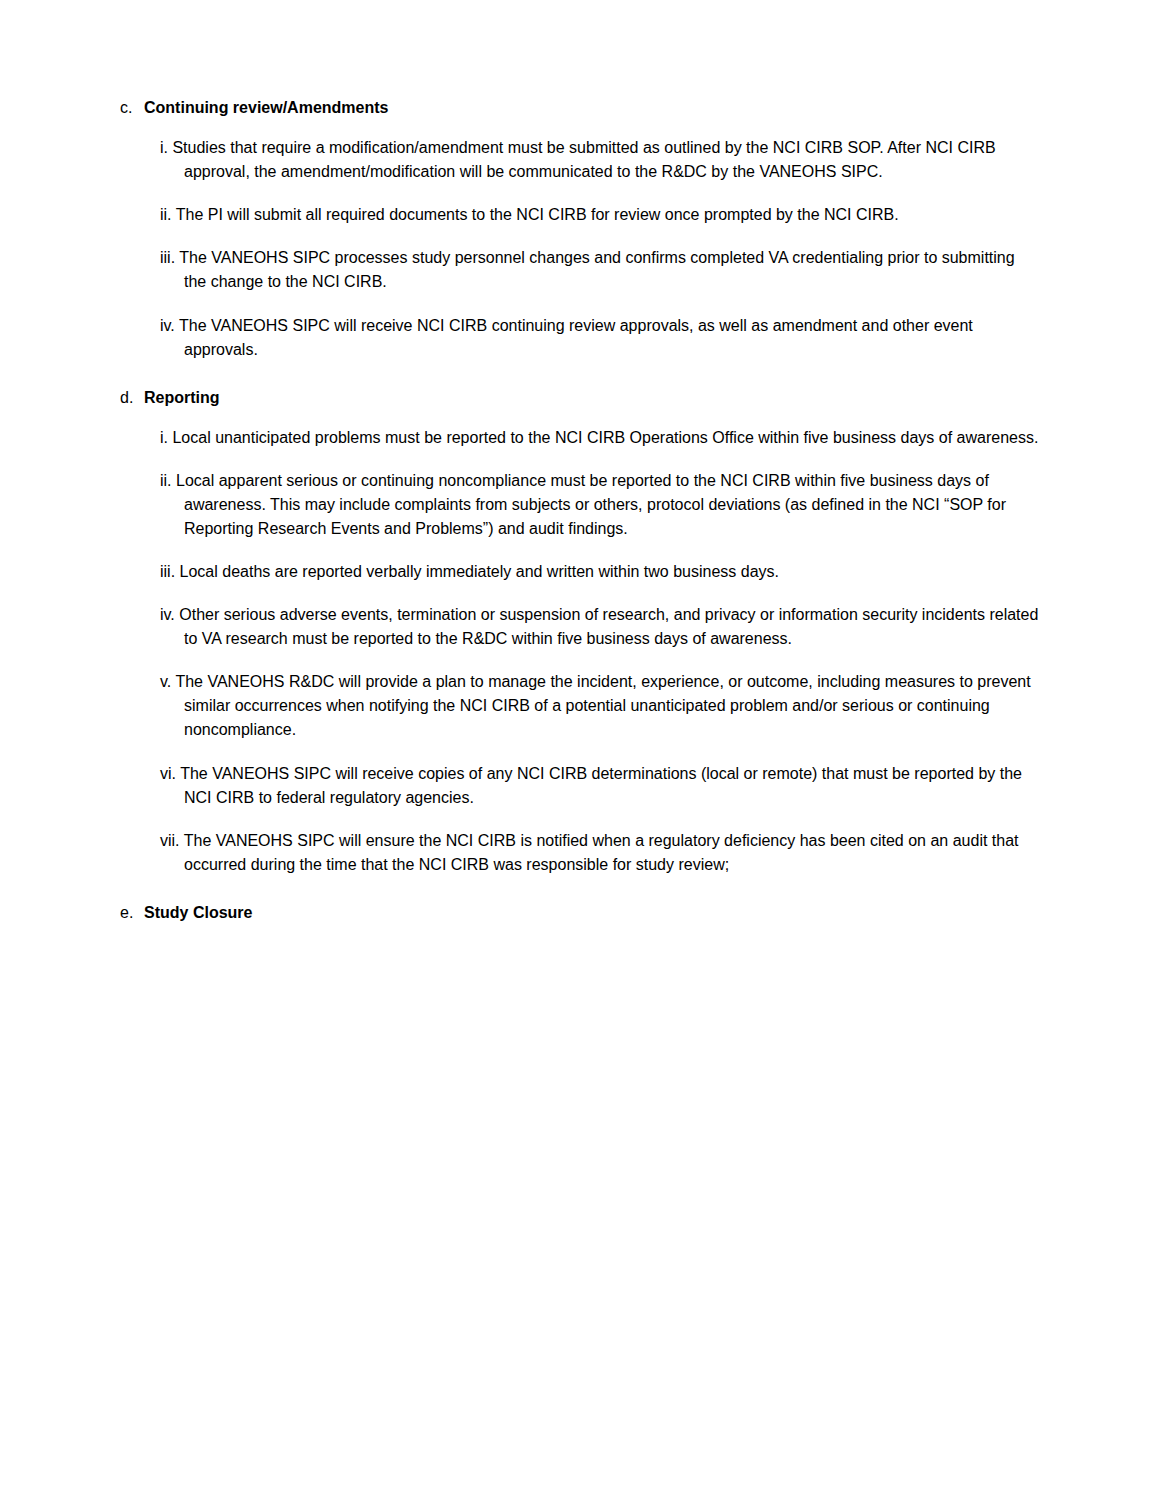c. Continuing review/Amendments
i. Studies that require a modification/amendment must be submitted as outlined by the NCI CIRB SOP. After NCI CIRB approval, the amendment/modification will be communicated to the R&DC by the VANEOHS SIPC.
ii. The PI will submit all required documents to the NCI CIRB for review once prompted by the NCI CIRB.
iii. The VANEOHS SIPC processes study personnel changes and confirms completed VA credentialing prior to submitting the change to the NCI CIRB.
iv. The VANEOHS SIPC will receive NCI CIRB continuing review approvals, as well as amendment and other event approvals.
d. Reporting
i. Local unanticipated problems must be reported to the NCI CIRB Operations Office within five business days of awareness.
ii. Local apparent serious or continuing noncompliance must be reported to the NCI CIRB within five business days of awareness. This may include complaints from subjects or others, protocol deviations (as defined in the NCI “SOP for Reporting Research Events and Problems”) and audit findings.
iii. Local deaths are reported verbally immediately and written within two business days.
iv. Other serious adverse events, termination or suspension of research, and privacy or information security incidents related to VA research must be reported to the R&DC within five business days of awareness.
v. The VANEOHS R&DC will provide a plan to manage the incident, experience, or outcome, including measures to prevent similar occurrences when notifying the NCI CIRB of a potential unanticipated problem and/or serious or continuing noncompliance.
vi. The VANEOHS SIPC will receive copies of any NCI CIRB determinations (local or remote) that must be reported by the NCI CIRB to federal regulatory agencies.
vii. The VANEOHS SIPC will ensure the NCI CIRB is notified when a regulatory deficiency has been cited on an audit that occurred during the time that the NCI CIRB was responsible for study review;
e. Study Closure